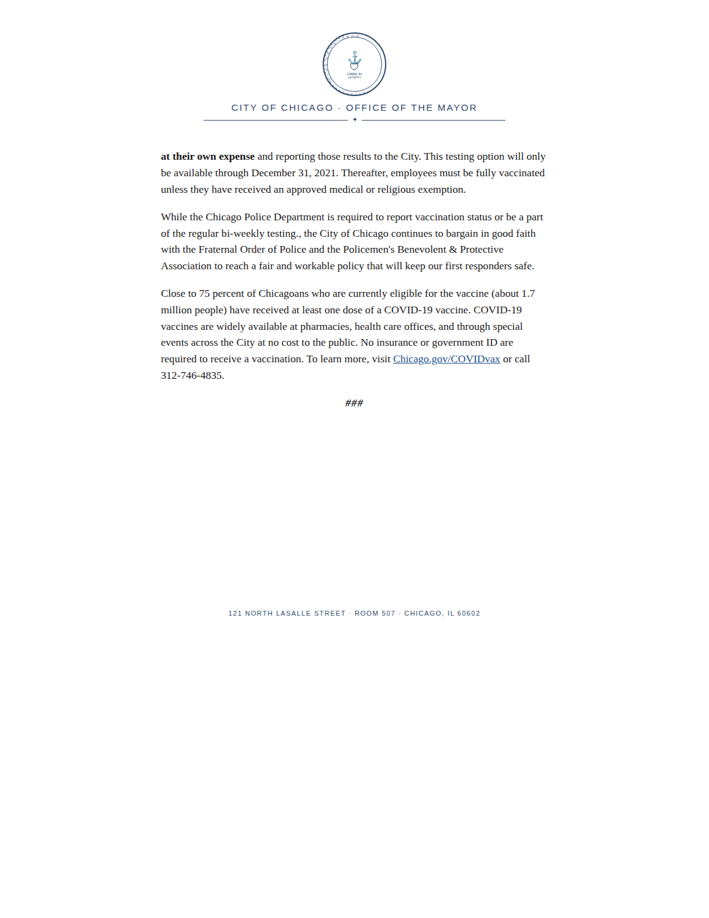C I T Y O F C H I C A G O I N C O R P O R A T E D 4 t h M A R C H 1 8 3 7
⚓ 🛡 URBS IN HORTO
CITY OF CHICAGO · OFFICE OF THE MAYOR
✦
at their own expense and reporting those results to the City. This testing option will only be available through December 31, 2021. Thereafter, employees must be fully vaccinated unless they have received an approved medical or religious exemption.
While the Chicago Police Department is required to report vaccination status or be a part of the regular bi-weekly testing., the City of Chicago continues to bargain in good faith with the Fraternal Order of Police and the Policemen's Benevolent & Protective Association to reach a fair and workable policy that will keep our first responders safe.
Close to 75 percent of Chicagoans who are currently eligible for the vaccine (about 1.7 million people) have received at least one dose of a COVID-19 vaccine. COVID-19 vaccines are widely available at pharmacies, health care offices, and through special events across the City at no cost to the public. No insurance or government ID are required to receive a vaccination. To learn more, visit Chicago.gov/COVIDvax or call 312-746-4835.
###
121 NORTH LASALLE STREET · ROOM 507 · CHICAGO, IL 60602